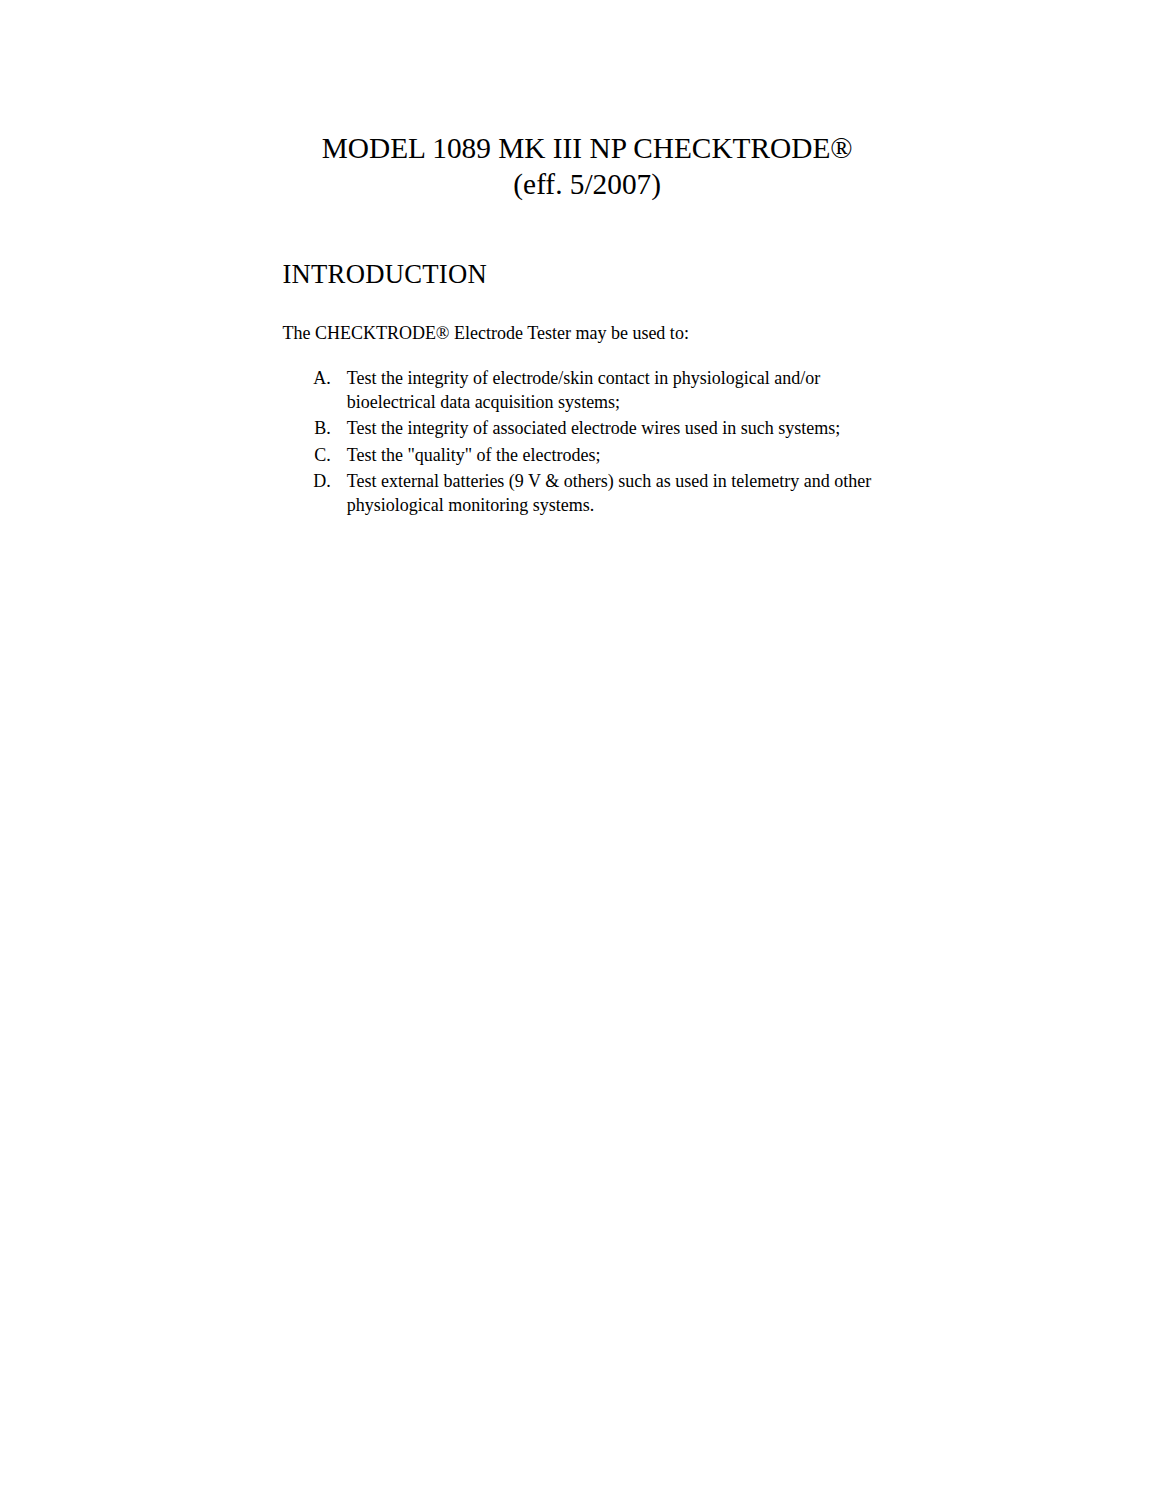MODEL 1089 MK III NP CHECKTRODE®
(eff. 5/2007)
INTRODUCTION
The CHECKTRODE® Electrode Tester may be used to:
Test the integrity of electrode/skin contact in physiological and/or bioelectrical data acquisition systems;
Test the integrity of associated electrode wires used in such systems;
Test the "quality" of the electrodes;
Test external batteries (9 V & others) such as used in telemetry and other physiological monitoring systems.